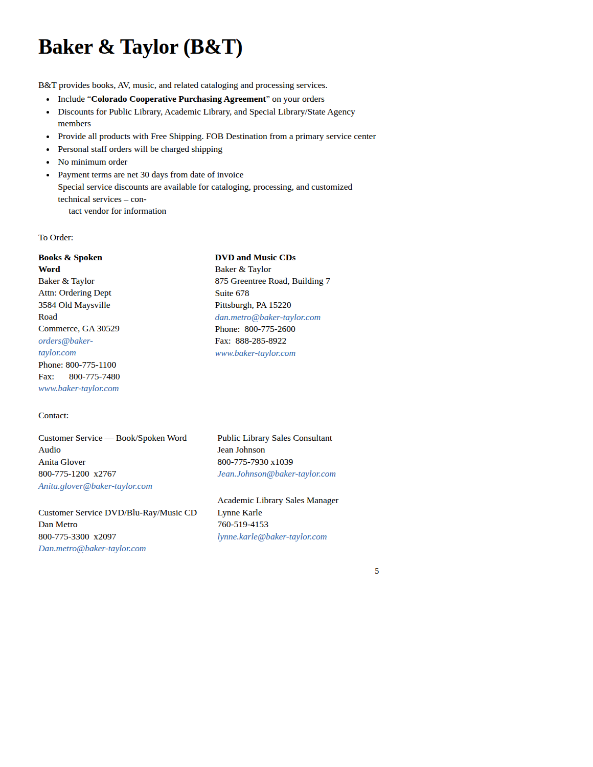Baker & Taylor (B&T)
B&T provides books, AV, music, and related cataloging and processing services.
Include “Colorado Cooperative Purchasing Agreement” on your orders
Discounts for Public Library, Academic Library, and Special Library/State Agency members
Provide all products with Free Shipping. FOB Destination from a primary service center
Personal staff orders will be charged shipping
No minimum order
Payment terms are net 30 days from date of invoice
Special service discounts are available for cataloging, processing, and customized technical services – con- tact vendor for information
To Order:
Books & Spoken
Word
Baker & Taylor
Attn: Ordering Dept
3584 Old Maysville
Road
Commerce, GA 30529
orders@baker-
taylor.com
Phone: 800-775-1100
Fax: 800-775-7480
www.baker-taylor.com
DVD and Music CDs
Baker & Taylor
875 Greentree Road, Building 7
Suite 678
Pittsburgh, PA 15220
dan.metro@baker-taylor.com
Phone: 800-775-2600
Fax: 888-285-8922
www.baker-taylor.com
Contact:
Customer Service — Book/Spoken Word Audio
Anita Glover
800-775-1200 x2767
Anita.glover@baker-taylor.com
Customer Service DVD/Blu-Ray/Music CD Dan Metro
800-775-3300 x2097
Dan.metro@baker-taylor.com
Public Library Sales Consultant
Jean Johnson
800-775-7930 x1039
Jean.Johnson@baker-taylor.com
Academic Library Sales Manager
Lynne Karle
760-519-4153
lynne.karle@baker-taylor.com
5